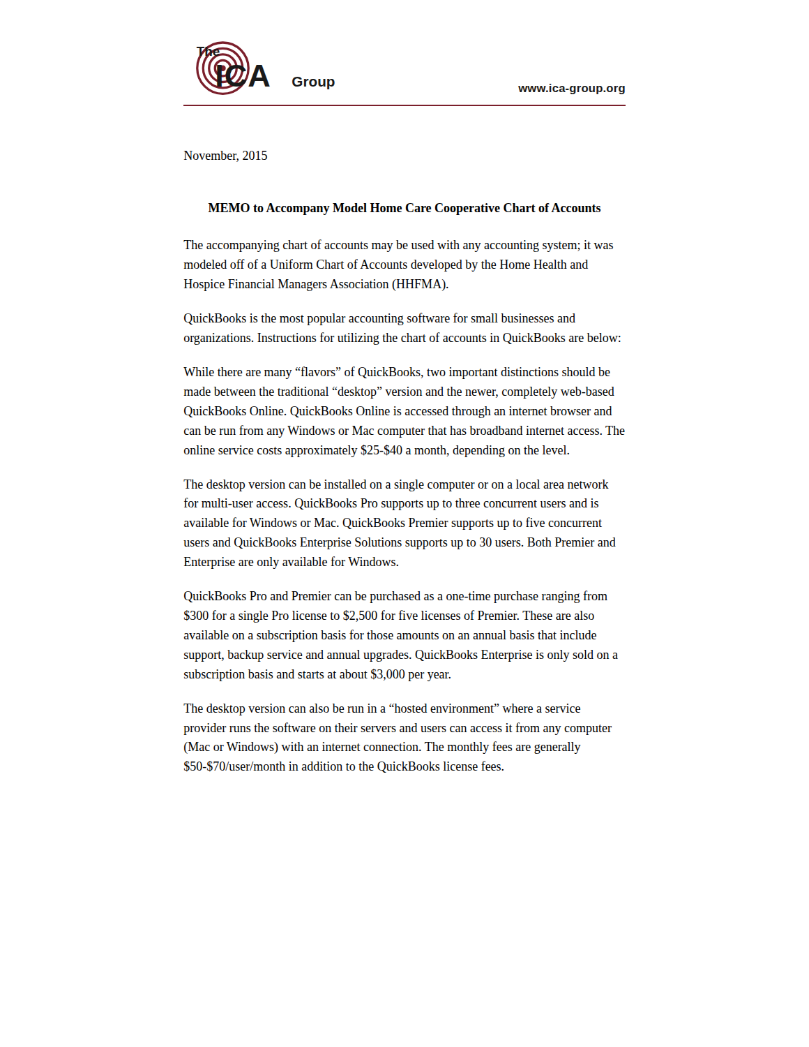The ICA Group The ICA Group
www.ica-group.org
November, 2015
MEMO to Accompany Model Home Care Cooperative Chart of Accounts
The accompanying chart of accounts may be used with any accounting system; it was modeled off of a Uniform Chart of Accounts developed by the Home Health and Hospice Financial Managers Association (HHFMA).
QuickBooks is the most popular accounting software for small businesses and organizations. Instructions for utilizing the chart of accounts in QuickBooks are below:
While there are many “flavors” of QuickBooks, two important distinctions should be made between the traditional “desktop” version and the newer, completely web-based QuickBooks Online. QuickBooks Online is accessed through an internet browser and can be run from any Windows or Mac computer that has broadband internet access. The online service costs approximately $25-$40 a month, depending on the level.
The desktop version can be installed on a single computer or on a local area network for multi-user access. QuickBooks Pro supports up to three concurrent users and is available for Windows or Mac. QuickBooks Premier supports up to five concurrent users and QuickBooks Enterprise Solutions supports up to 30 users. Both Premier and Enterprise are only available for Windows.
QuickBooks Pro and Premier can be purchased as a one-time purchase ranging from $300 for a single Pro license to $2,500 for five licenses of Premier. These are also available on a subscription basis for those amounts on an annual basis that include support, backup service and annual upgrades. QuickBooks Enterprise is only sold on a subscription basis and starts at about $3,000 per year.
The desktop version can also be run in a “hosted environment” where a service provider runs the software on their servers and users can access it from any computer (Mac or Windows) with an internet connection. The monthly fees are generally $50-$70/user/month in addition to the QuickBooks license fees.